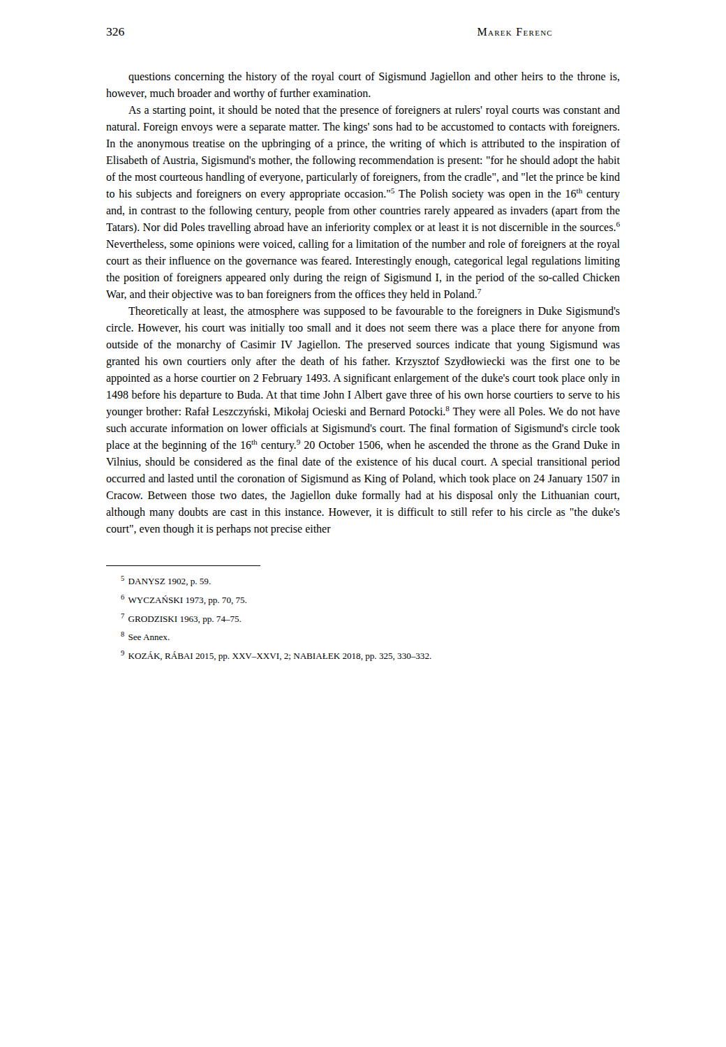326 Marek Ferenc
questions concerning the history of the royal court of Sigismund Jagiellon and other heirs to the throne is, however, much broader and worthy of further examination.
As a starting point, it should be noted that the presence of foreigners at rulers' royal courts was constant and natural. Foreign envoys were a separate matter. The kings' sons had to be accustomed to contacts with foreigners. In the anonymous treatise on the upbringing of a prince, the writing of which is attributed to the inspiration of Elisabeth of Austria, Sigismund's mother, the following recommendation is present: "for he should adopt the habit of the most courteous handling of everyone, particularly of foreigners, from the cradle", and "let the prince be kind to his subjects and foreigners on every appropriate occasion."5 The Polish society was open in the 16th century and, in contrast to the following century, people from other countries rarely appeared as invaders (apart from the Tatars). Nor did Poles travelling abroad have an inferiority complex or at least it is not discernible in the sources.6 Nevertheless, some opinions were voiced, calling for a limitation of the number and role of foreigners at the royal court as their influence on the governance was feared. Interestingly enough, categorical legal regulations limiting the position of foreigners appeared only during the reign of Sigismund I, in the period of the so-called Chicken War, and their objective was to ban foreigners from the offices they held in Poland.7
Theoretically at least, the atmosphere was supposed to be favourable to the foreigners in Duke Sigismund's circle. However, his court was initially too small and it does not seem there was a place there for anyone from outside of the monarchy of Casimir IV Jagiellon. The preserved sources indicate that young Sigismund was granted his own courtiers only after the death of his father. Krzysztof Szydłowiecki was the first one to be appointed as a horse courtier on 2 February 1493. A significant enlargement of the duke's court took place only in 1498 before his departure to Buda. At that time John I Albert gave three of his own horse courtiers to serve to his younger brother: Rafał Leszczyński, Mikołaj Ocieski and Bernard Potocki.8 They were all Poles. We do not have such accurate information on lower officials at Sigismund's court. The final formation of Sigismund's circle took place at the beginning of the 16th century.9 20 October 1506, when he ascended the throne as the Grand Duke in Vilnius, should be considered as the final date of the existence of his ducal court. A special transitional period occurred and lasted until the coronation of Sigismund as King of Poland, which took place on 24 January 1507 in Cracow. Between those two dates, the Jagiellon duke formally had at his disposal only the Lithuanian court, although many doubts are cast in this instance. However, it is difficult to still refer to his circle as "the duke's court", even though it is perhaps not precise either
5 DANYSZ 1902, p. 59.
6 WYCZAŃSKI 1973, pp. 70, 75.
7 GRODZISKI 1963, pp. 74–75.
8 See Annex.
9 KOZÁK, RÁBAI 2015, pp. XXV–XXVI, 2; NABIAŁEK 2018, pp. 325, 330–332.